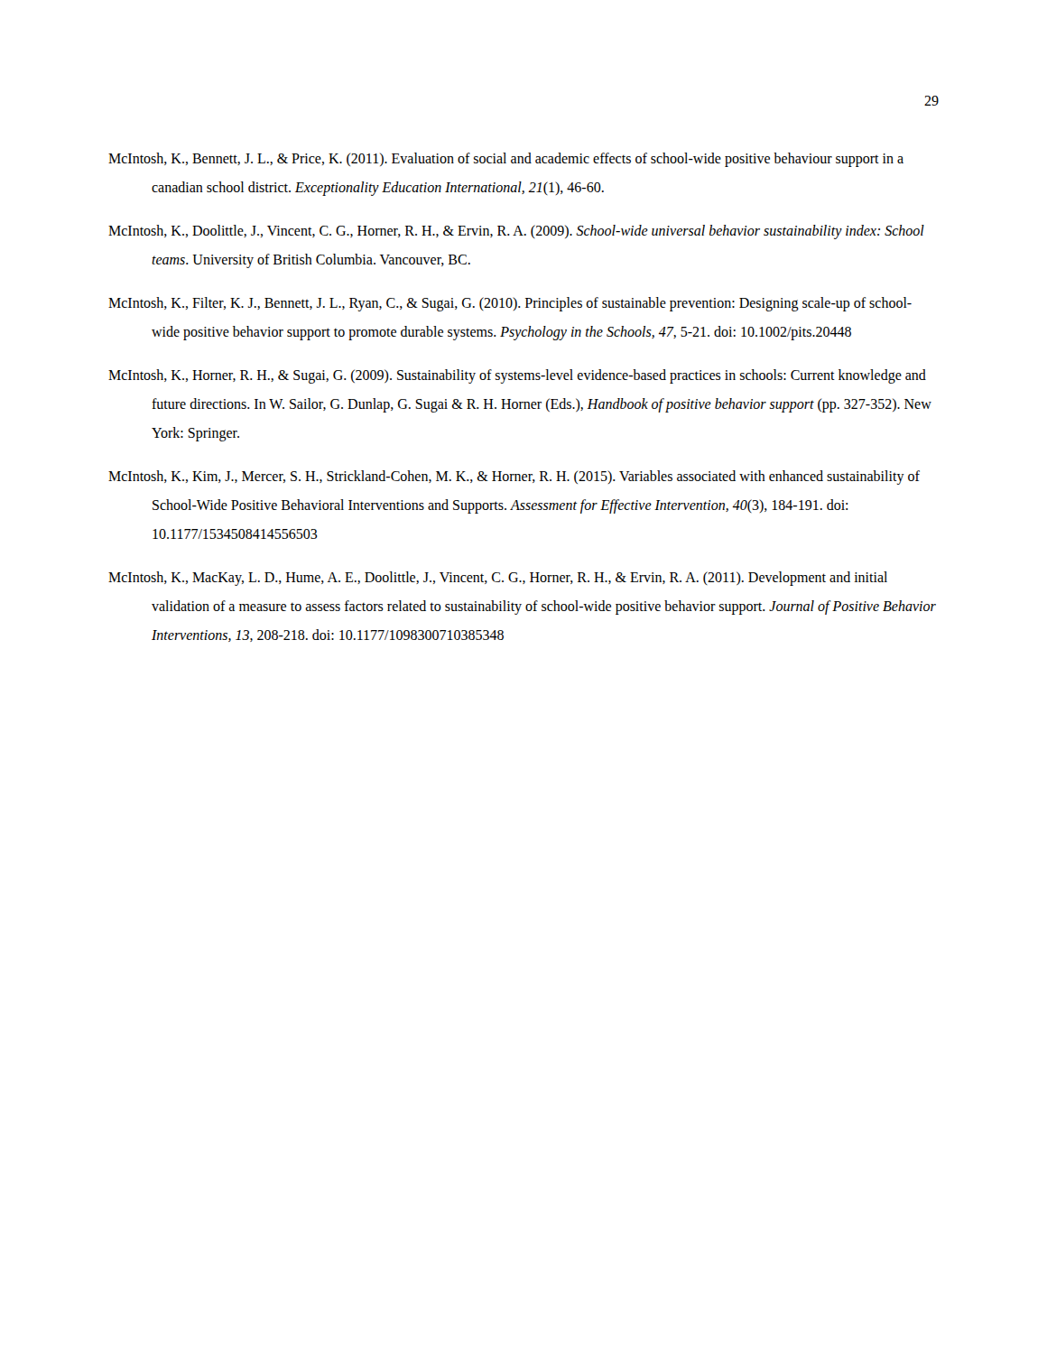29
McIntosh, K., Bennett, J. L., & Price, K. (2011). Evaluation of social and academic effects of school-wide positive behaviour support in a canadian school district. Exceptionality Education International, 21(1), 46-60.
McIntosh, K., Doolittle, J., Vincent, C. G., Horner, R. H., & Ervin, R. A. (2009). School-wide universal behavior sustainability index: School teams. University of British Columbia. Vancouver, BC.
McIntosh, K., Filter, K. J., Bennett, J. L., Ryan, C., & Sugai, G. (2010). Principles of sustainable prevention: Designing scale-up of school-wide positive behavior support to promote durable systems. Psychology in the Schools, 47, 5-21. doi: 10.1002/pits.20448
McIntosh, K., Horner, R. H., & Sugai, G. (2009). Sustainability of systems-level evidence-based practices in schools: Current knowledge and future directions. In W. Sailor, G. Dunlap, G. Sugai & R. H. Horner (Eds.), Handbook of positive behavior support (pp. 327-352). New York: Springer.
McIntosh, K., Kim, J., Mercer, S. H., Strickland-Cohen, M. K., & Horner, R. H. (2015). Variables associated with enhanced sustainability of School-Wide Positive Behavioral Interventions and Supports. Assessment for Effective Intervention, 40(3), 184-191. doi: 10.1177/1534508414556503
McIntosh, K., MacKay, L. D., Hume, A. E., Doolittle, J., Vincent, C. G., Horner, R. H., & Ervin, R. A. (2011). Development and initial validation of a measure to assess factors related to sustainability of school-wide positive behavior support. Journal of Positive Behavior Interventions, 13, 208-218. doi: 10.1177/1098300710385348